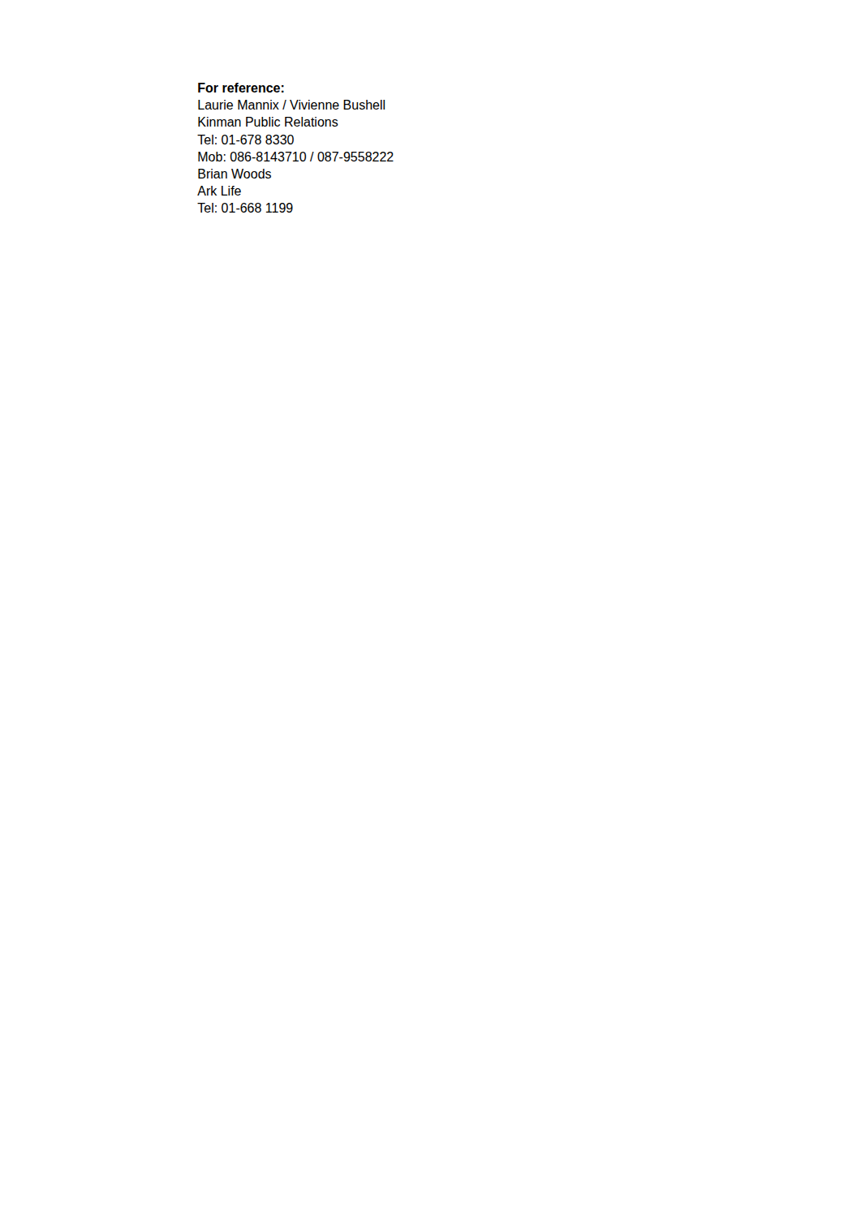For reference:
Laurie Mannix / Vivienne Bushell
Kinman Public Relations
Tel: 01-678 8330
Mob: 086-8143710 / 087-9558222
Brian Woods
Ark Life
Tel: 01-668 1199